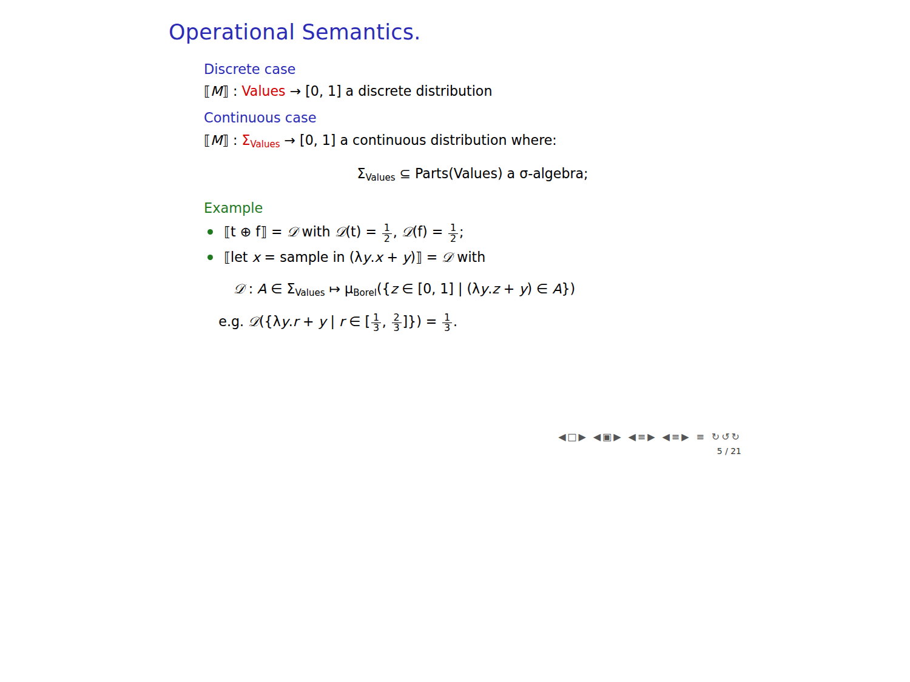Operational Semantics.
Discrete case
⟦M⟧ : Values → [0, 1] a discrete distribution
Continuous case
⟦M⟧ : ΣValues → [0, 1] a continuous distribution where:
ΣValues ⊆ Parts(Values) a σ-algebra;
Example
⟦t ⊕ f⟧ = 𝒟 with 𝒟(t) = 12, 𝒟(f) = 12;
⟦let x = sample in (λy.x + y)⟧ = 𝒟 with
𝒟 : A ∈ ΣValues ↦ μBorel({z ∈ [0, 1] | (λy.z + y) ∈ A})
e.g. 𝒟({λy.r + y | r ∈ [13, 23]}) = 13.
◀□▶◀▣▶◀≡▶◀≡▶≡↻↺↻
5 / 21